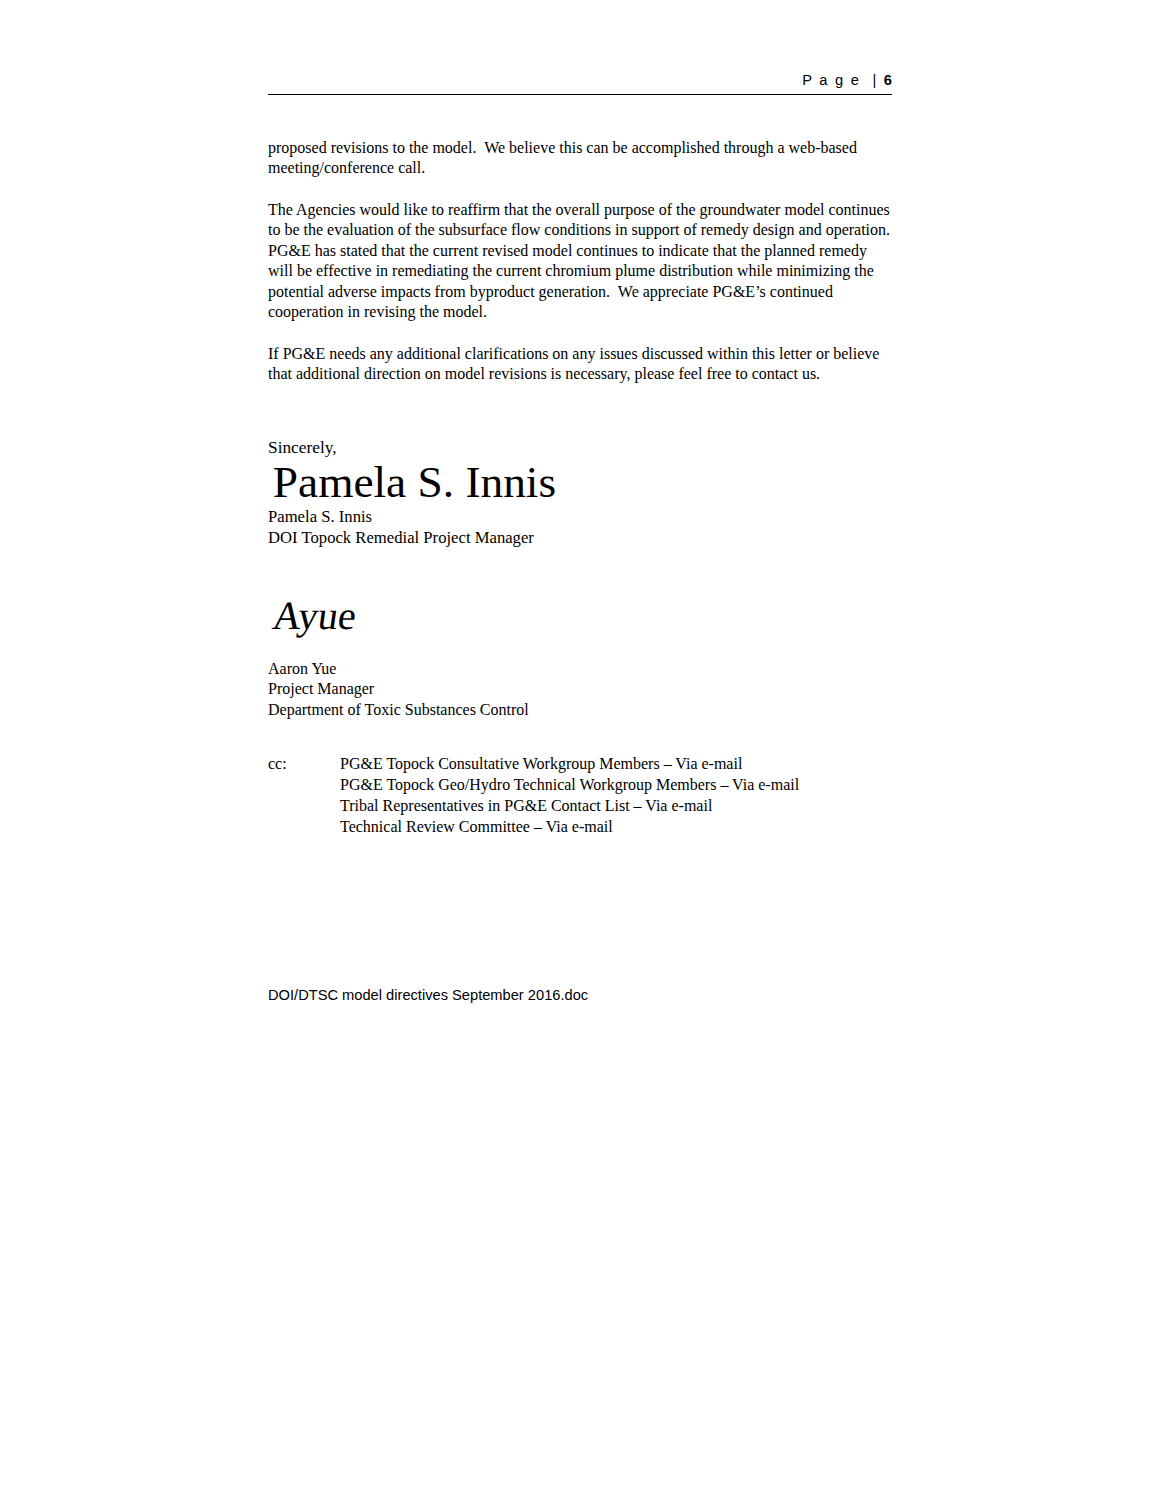P a g e | 6
proposed revisions to the model. We believe this can be accomplished through a web-based meeting/conference call.
The Agencies would like to reaffirm that the overall purpose of the groundwater model continues to be the evaluation of the subsurface flow conditions in support of remedy design and operation. PG&E has stated that the current revised model continues to indicate that the planned remedy will be effective in remediating the current chromium plume distribution while minimizing the potential adverse impacts from byproduct generation. We appreciate PG&E’s continued cooperation in revising the model.
If PG&E needs any additional clarifications on any issues discussed within this letter or believe that additional direction on model revisions is necessary, please feel free to contact us.
Sincerely,
Pamela S. Innis
Pamela S. Innis
DOI Topock Remedial Project Manager
Ayue
Aaron Yue
Project Manager
Department of Toxic Substances Control
| cc: | PG&E Topock Consultative Workgroup Members – Via e-mail PG&E Topock Geo/Hydro Technical Workgroup Members – Via e-mail Tribal Representatives in PG&E Contact List – Via e-mail Technical Review Committee – Via e-mail |
DOI/DTSC model directives September 2016.doc